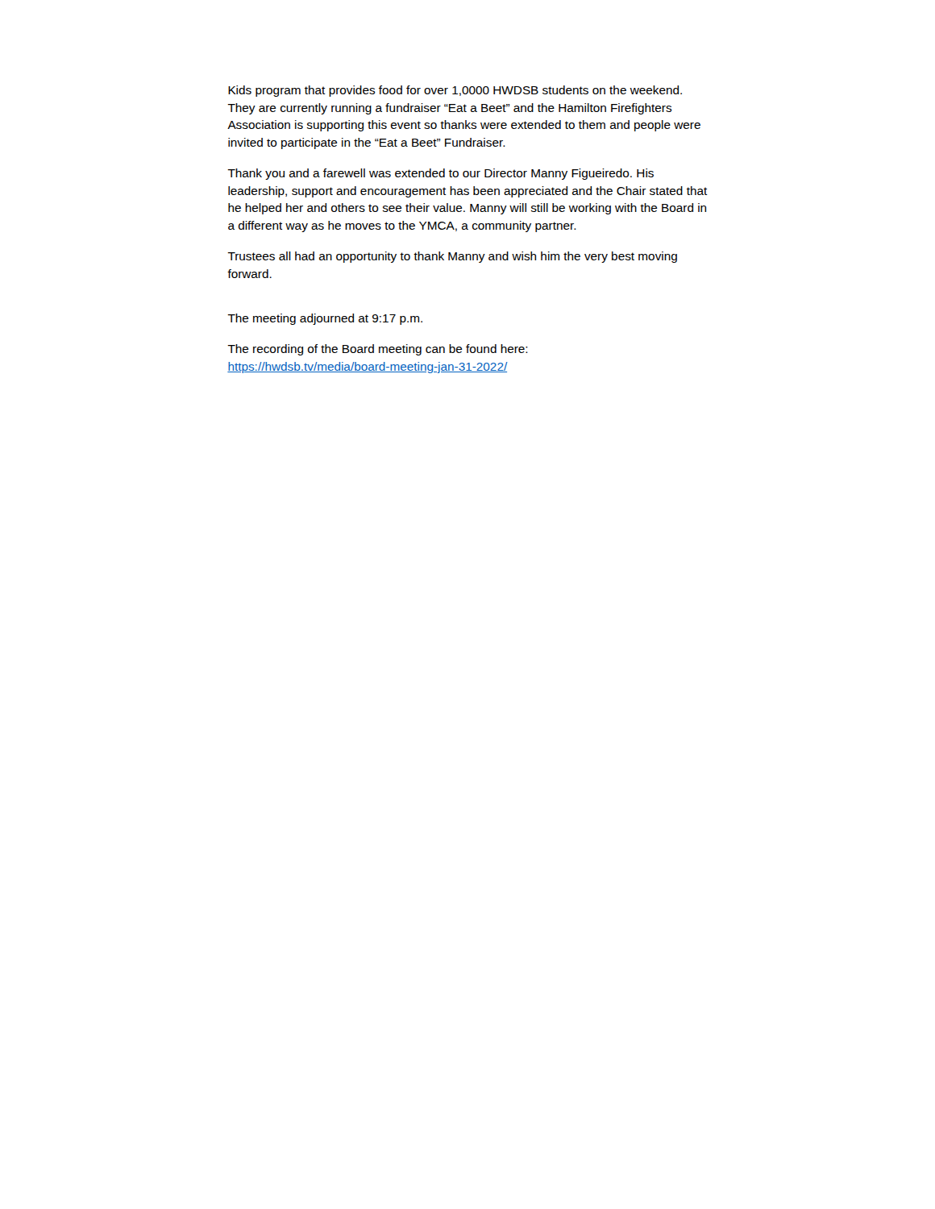Kids program that provides food for over 1,0000 HWDSB students on the weekend. They are currently running a fundraiser “Eat a Beet” and the Hamilton Firefighters Association is supporting this event so thanks were extended to them and people were invited to participate in the “Eat a Beet” Fundraiser.
Thank you and a farewell was extended to our Director Manny Figueiredo. His leadership, support and encouragement has been appreciated and the Chair stated that he helped her and others to see their value. Manny will still be working with the Board in a different way as he moves to the YMCA, a community partner.
Trustees all had an opportunity to thank Manny and wish him the very best moving forward.
The meeting adjourned at 9:17 p.m.
The recording of the Board meeting can be found here:
https://hwdsb.tv/media/board-meeting-jan-31-2022/